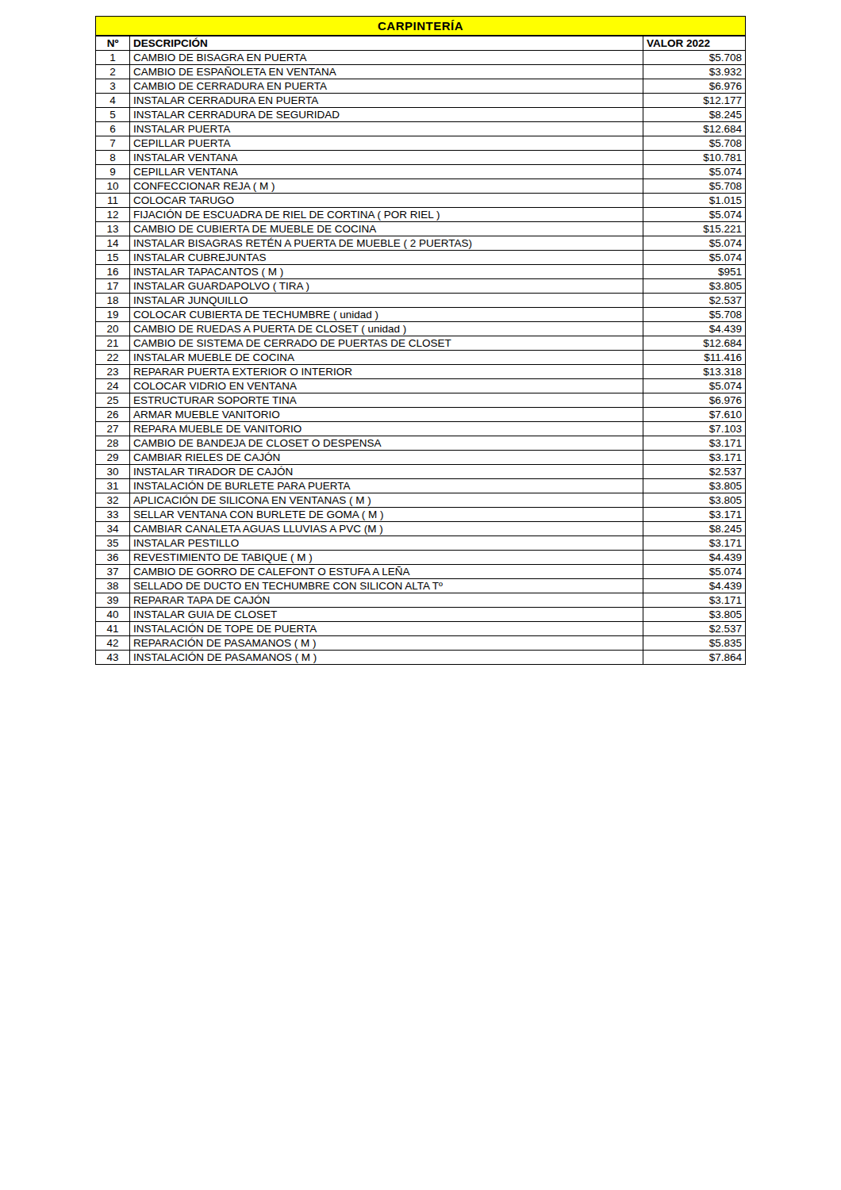CARPINTERÍA
| Nº | DESCRIPCIÓN | VALOR 2022 |
| --- | --- | --- |
| 1 | CAMBIO DE BISAGRA EN PUERTA | $5.708 |
| 2 | CAMBIO DE ESPAÑOLETA EN VENTANA | $3.932 |
| 3 | CAMBIO DE CERRADURA EN PUERTA | $6.976 |
| 4 | INSTALAR CERRADURA EN PUERTA | $12.177 |
| 5 | INSTALAR CERRADURA DE SEGURIDAD | $8.245 |
| 6 | INSTALAR PUERTA | $12.684 |
| 7 | CEPILLAR PUERTA | $5.708 |
| 8 | INSTALAR VENTANA | $10.781 |
| 9 | CEPILLAR VENTANA | $5.074 |
| 10 | CONFECCIONAR REJA ( M ) | $5.708 |
| 11 | COLOCAR TARUGO | $1.015 |
| 12 | FIJACIÓN DE ESCUADRA DE RIEL DE CORTINA ( POR RIEL ) | $5.074 |
| 13 | CAMBIO DE CUBIERTA DE MUEBLE DE COCINA | $15.221 |
| 14 | INSTALAR BISAGRAS RETÉN A PUERTA DE MUEBLE ( 2 PUERTAS) | $5.074 |
| 15 | INSTALAR CUBREJUNTAS | $5.074 |
| 16 | INSTALAR TAPACANTOS ( M ) | $951 |
| 17 | INSTALAR GUARDAPOLVO ( TIRA ) | $3.805 |
| 18 | INSTALAR JUNQUILLO | $2.537 |
| 19 | COLOCAR CUBIERTA DE TECHUMBRE ( unidad ) | $5.708 |
| 20 | CAMBIO DE RUEDAS A PUERTA DE CLOSET ( unidad ) | $4.439 |
| 21 | CAMBIO DE SISTEMA DE CERRADO DE PUERTAS DE CLOSET | $12.684 |
| 22 | INSTALAR MUEBLE DE COCINA | $11.416 |
| 23 | REPARAR PUERTA EXTERIOR O INTERIOR | $13.318 |
| 24 | COLOCAR VIDRIO EN VENTANA | $5.074 |
| 25 | ESTRUCTURAR SOPORTE TINA | $6.976 |
| 26 | ARMAR MUEBLE VANITORIO | $7.610 |
| 27 | REPARA MUEBLE DE VANITORIO | $7.103 |
| 28 | CAMBIO DE BANDEJA DE CLOSET O DESPENSA | $3.171 |
| 29 | CAMBIAR RIELES DE CAJÓN | $3.171 |
| 30 | INSTALAR TIRADOR DE CAJÓN | $2.537 |
| 31 | INSTALACIÓN DE BURLETE PARA PUERTA | $3.805 |
| 32 | APLICACIÓN DE SILICONA EN VENTANAS ( M ) | $3.805 |
| 33 | SELLAR VENTANA CON BURLETE DE GOMA ( M ) | $3.171 |
| 34 | CAMBIAR CANALETA AGUAS LLUVIAS A PVC (M ) | $8.245 |
| 35 | INSTALAR PESTILLO | $3.171 |
| 36 | REVESTIMIENTO DE TABIQUE ( M ) | $4.439 |
| 37 | CAMBIO DE GORRO DE CALEFONT O ESTUFA A LEÑA | $5.074 |
| 38 | SELLADO DE DUCTO EN TECHUMBRE CON SILICON ALTA Tº | $4.439 |
| 39 | REPARAR TAPA DE CAJÓN | $3.171 |
| 40 | INSTALAR GUIA DE CLOSET | $3.805 |
| 41 | INSTALACIÓN DE TOPE DE PUERTA | $2.537 |
| 42 | REPARACIÓN DE PASAMANOS ( M ) | $5.835 |
| 43 | INSTALACIÓN DE PASAMANOS ( M ) | $7.864 |